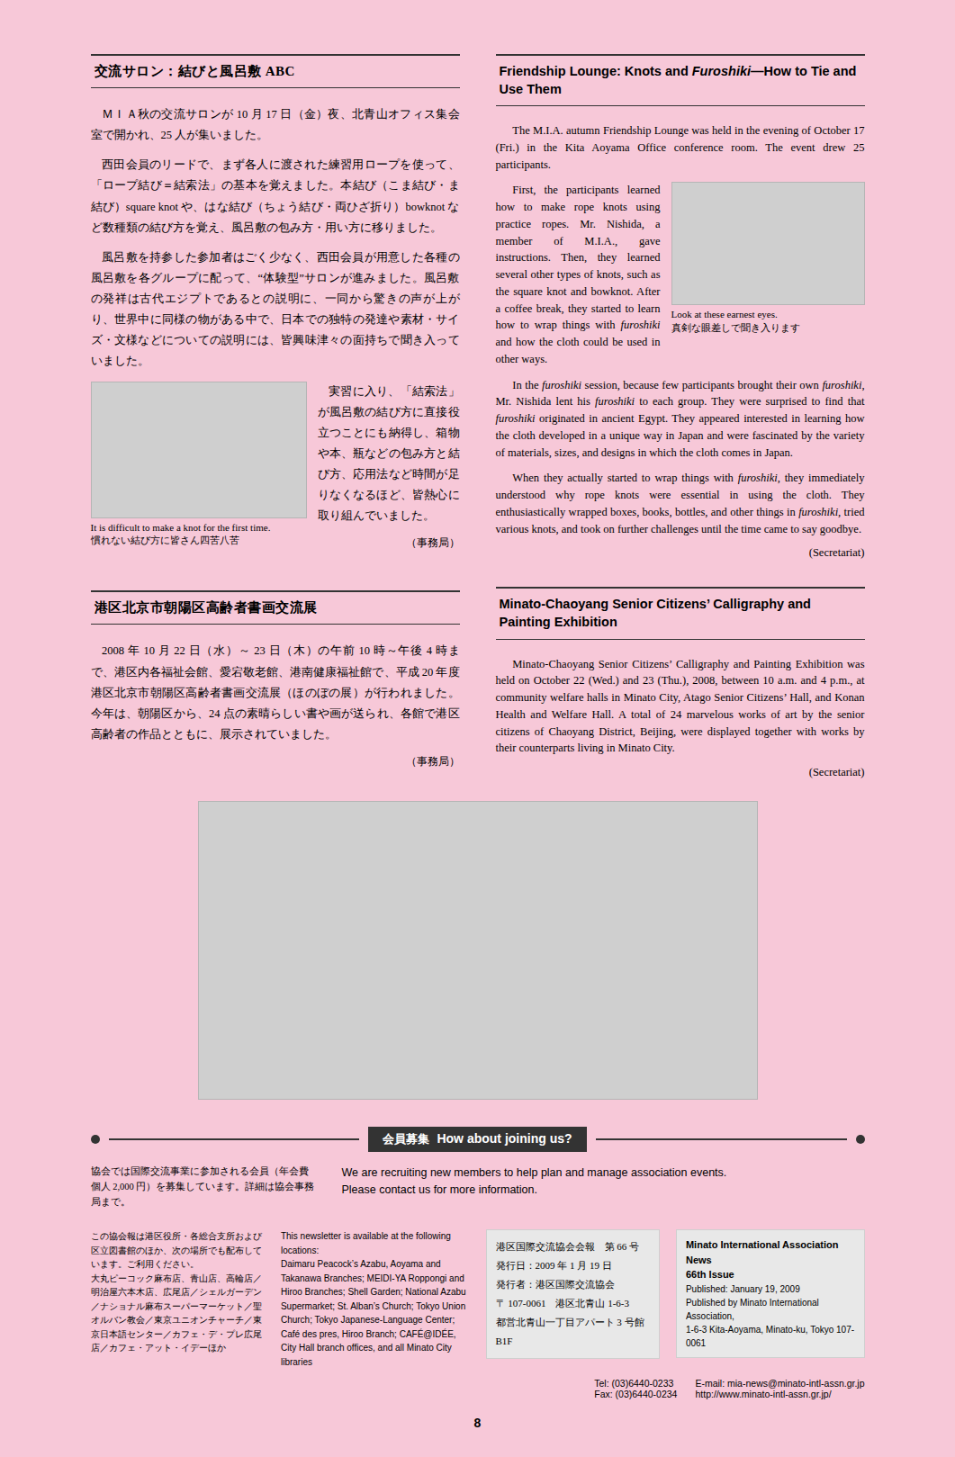交流サロン：結びと風呂敷 ABC
ＭＩＡ秋の交流サロンが 10 月 17 日（金）夜、北青山オフィス集会室で開かれ、25 人が集いました。
西田会員のリードで、まず各人に渡された練習用ロープを使って、「ロープ結び＝結索法」の基本を覚えました。本結び（こま結び・ま結び）square knot や、はな結び（ちょう結び・両ひざ折り）bowknot など数種類の結び方を覚え、風呂敷の包み方・用い方に移りました。
風呂敷を持参した参加者はごく少なく、西田会員が用意した各種の風呂敷を各グループに配って、“体験型”サロンが進みました。風呂敷の発祥は古代エジプトであるとの説明に、一同から驚きの声が上がり、世界中に同様の物がある中で、日本での独特の発達や素材・サイズ・文様などについての説明には、皆興味津々の面持ちで聞き入っていました。
It is difficult to make a knot for the first time.
慣れない結び方に皆さん四苦八苦
実習に入り、「結索法」が風呂敷の結び方に直接役立つことにも納得し、箱物や本、瓶などの包み方と結び方、応用法など時間が足りなくなるほど、皆熱心に取り組んでいました。
（事務局）
港区北京市朝陽区高齢者書画交流展
2008 年 10 月 22 日（水）～ 23 日（木）の午前 10 時～午後 4 時まで、港区内各福祉会館、愛宕敬老館、港南健康福祉館で、平成 20 年度港区北京市朝陽区高齢者書画交流展（ほのぼの展）が行われました。今年は、朝陽区から、24 点の素晴らしい書や画が送られ、各館で港区高齢者の作品とともに、展示されていました。
（事務局）
Friendship Lounge: Knots and Furoshiki—How to Tie and Use Them
The M.I.A. autumn Friendship Lounge was held in the evening of October 17 (Fri.) in the Kita Aoyama Office conference room. The event drew 25 participants.
Look at these earnest eyes.
真剣な眼差しで聞き入ります
First, the participants learned how to make rope knots using practice ropes. Mr. Nishida, a member of M.I.A., gave instructions. Then, they learned several other types of knots, such as the square knot and bowknot. After a coffee break, they started to learn how to wrap things with furoshiki and how the cloth could be used in other ways.
In the furoshiki session, because few participants brought their own furoshiki, Mr. Nishida lent his furoshiki to each group. They were surprised to find that furoshiki originated in ancient Egypt. They appeared interested in learning how the cloth developed in a unique way in Japan and were fascinated by the variety of materials, sizes, and designs in which the cloth comes in Japan.
When they actually started to wrap things with furoshiki, they immediately understood why rope knots were essential in using the cloth. They enthusiastically wrapped boxes, books, bottles, and other things in furoshiki, tried various knots, and took on further challenges until the time came to say goodbye.
(Secretariat)
Minato-Chaoyang Senior Citizens’ Calligraphy and Painting Exhibition
Minato-Chaoyang Senior Citizens’ Calligraphy and Painting Exhibition was held on October 22 (Wed.) and 23 (Thu.), 2008, between 10 a.m. and 4 p.m., at community welfare halls in Minato City, Atago Senior Citizens’ Hall, and Konan Health and Welfare Hall. A total of 24 marvelous works of art by the senior citizens of Chaoyang District, Beijing, were displayed together with works by their counterparts living in Minato City.
(Secretariat)
会員募集How about joining us?
協会では国際交流事業に参加される会員（年会費個人 2,000 円）を募集しています。詳細は協会事務局まで。
We are recruiting new members to help plan and manage association events.
Please contact us for more information.
この協会報は港区役所・各総合支所および区立図書館のほか、次の場所でも配布しています。ご利用ください。
大丸ピーコック麻布店、青山店、高輪店／明治屋六本木店、広尾店／シェルガーデン／ナショナル麻布スーパーマーケット／聖オルバン教会／東京ユニオンチャーチ／東京日本語センター／カフェ・デ・プレ広尾店／カフェ・アット・イデーほか
This newsletter is available at the following locations:
Daimaru Peacock’s Azabu, Aoyama and Takanawa Branches; MEIDI-YA Roppongi and Hiroo Branches; Shell Garden; National Azabu Supermarket; St. Alban’s Church; Tokyo Union Church; Tokyo Japanese-Language Center; Café des pres, Hiroo Branch; CAFÉ@IDÉE, City Hall branch offices, and all Minato City libraries
港区国際交流協会会報　第 66 号
発行日：2009 年 1 月 19 日
発行者：港区国際交流協会
〒 107-0061　港区北青山 1-6-3
都営北青山一丁目アパート 3 号館 B1F
Minato International Association News
66th Issue
Published: January 19, 2009
Published by Minato International Association,
1-6-3 Kita-Aoyama, Minato-ku, Tokyo 107-0061
Tel: (03)6440-0233
Fax: (03)6440-0234
E-mail: mia-news@minato-intl-assn.gr.jp
http://www.minato-intl-assn.gr.jp/
8